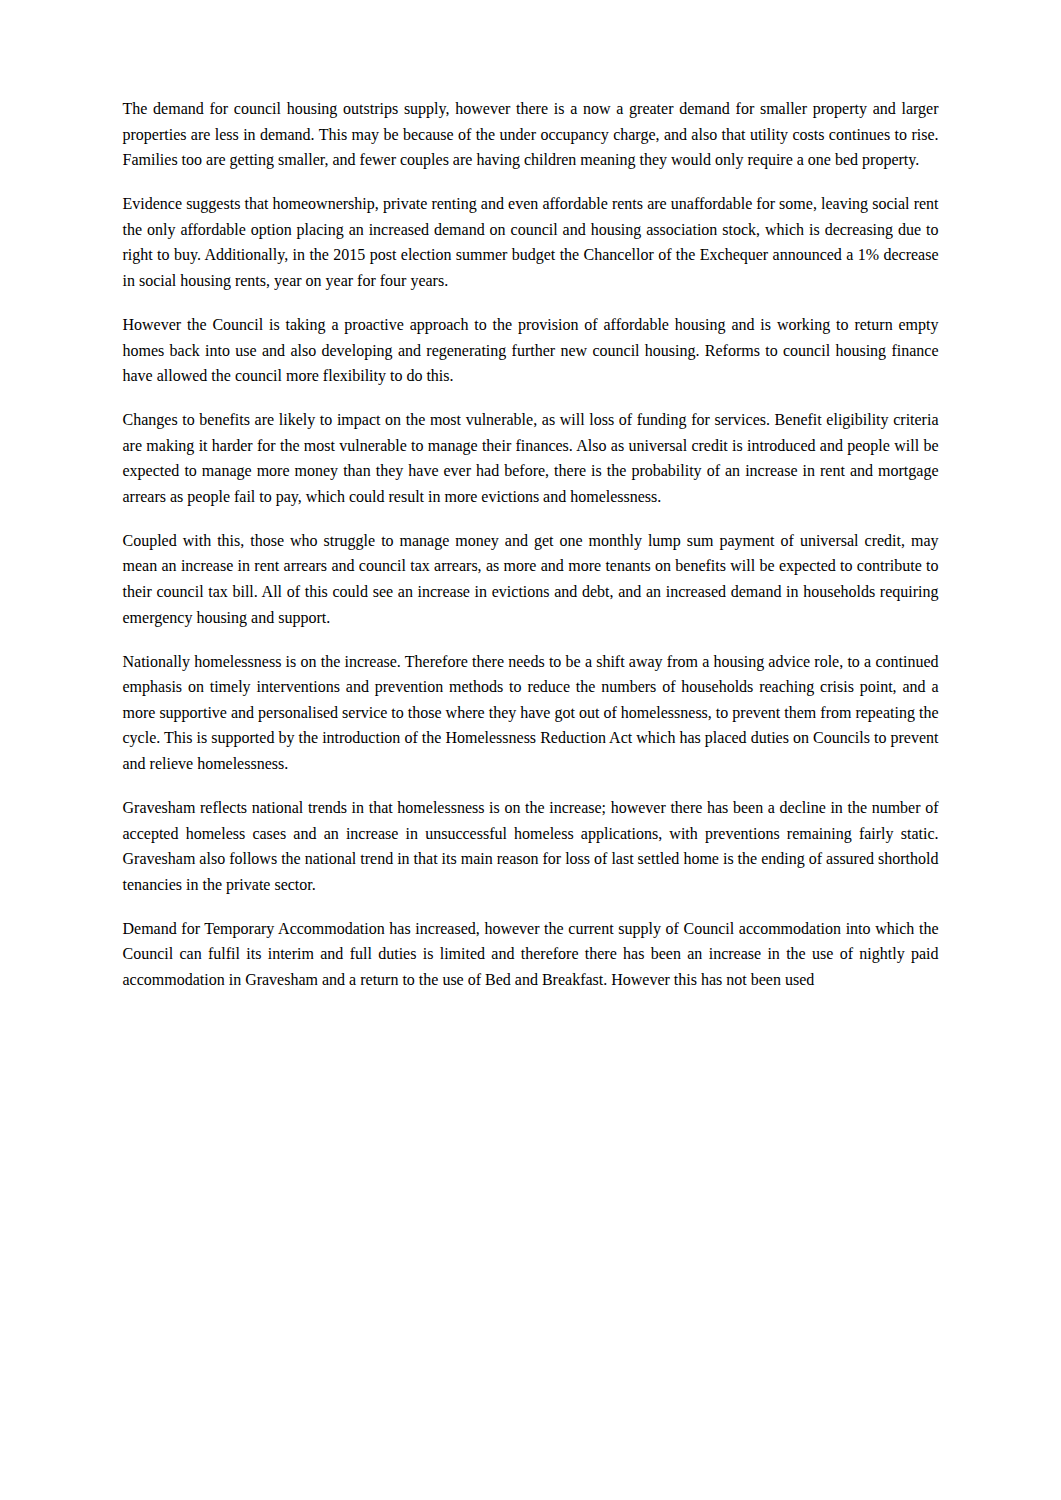The demand for council housing outstrips supply, however there is a now a greater demand for smaller property and larger properties are less in demand. This may be because of the under occupancy charge, and also that utility costs continues to rise. Families too are getting smaller, and fewer couples are having children meaning they would only require a one bed property.
Evidence suggests that homeownership, private renting and even affordable rents are unaffordable for some, leaving social rent the only affordable option placing an increased demand on council and housing association stock, which is decreasing due to right to buy. Additionally, in the 2015 post election summer budget the Chancellor of the Exchequer announced a 1% decrease in social housing rents, year on year for four years.
However the Council is taking a proactive approach to the provision of affordable housing and is working to return empty homes back into use and also developing and regenerating further new council housing. Reforms to council housing finance have allowed the council more flexibility to do this.
Changes to benefits are likely to impact on the most vulnerable, as will loss of funding for services. Benefit eligibility criteria are making it harder for the most vulnerable to manage their finances. Also as universal credit is introduced and people will be expected to manage more money than they have ever had before, there is the probability of an increase in rent and mortgage arrears as people fail to pay, which could result in more evictions and homelessness.
Coupled with this, those who struggle to manage money and get one monthly lump sum payment of universal credit, may mean an increase in rent arrears and council tax arrears, as more and more tenants on benefits will be expected to contribute to their council tax bill. All of this could see an increase in evictions and debt, and an increased demand in households requiring emergency housing and support.
Nationally homelessness is on the increase. Therefore there needs to be a shift away from a housing advice role, to a continued emphasis on timely interventions and prevention methods to reduce the numbers of households reaching crisis point, and a more supportive and personalised service to those where they have got out of homelessness, to prevent them from repeating the cycle. This is supported by the introduction of the Homelessness Reduction Act which has placed duties on Councils to prevent and relieve homelessness.
Gravesham reflects national trends in that homelessness is on the increase; however there has been a decline in the number of accepted homeless cases and an increase in unsuccessful homeless applications, with preventions remaining fairly static. Gravesham also follows the national trend in that its main reason for loss of last settled home is the ending of assured shorthold tenancies in the private sector.
Demand for Temporary Accommodation has increased, however the current supply of Council accommodation into which the Council can fulfil its interim and full duties is limited and therefore there has been an increase in the use of nightly paid accommodation in Gravesham and a return to the use of Bed and Breakfast. However this has not been used